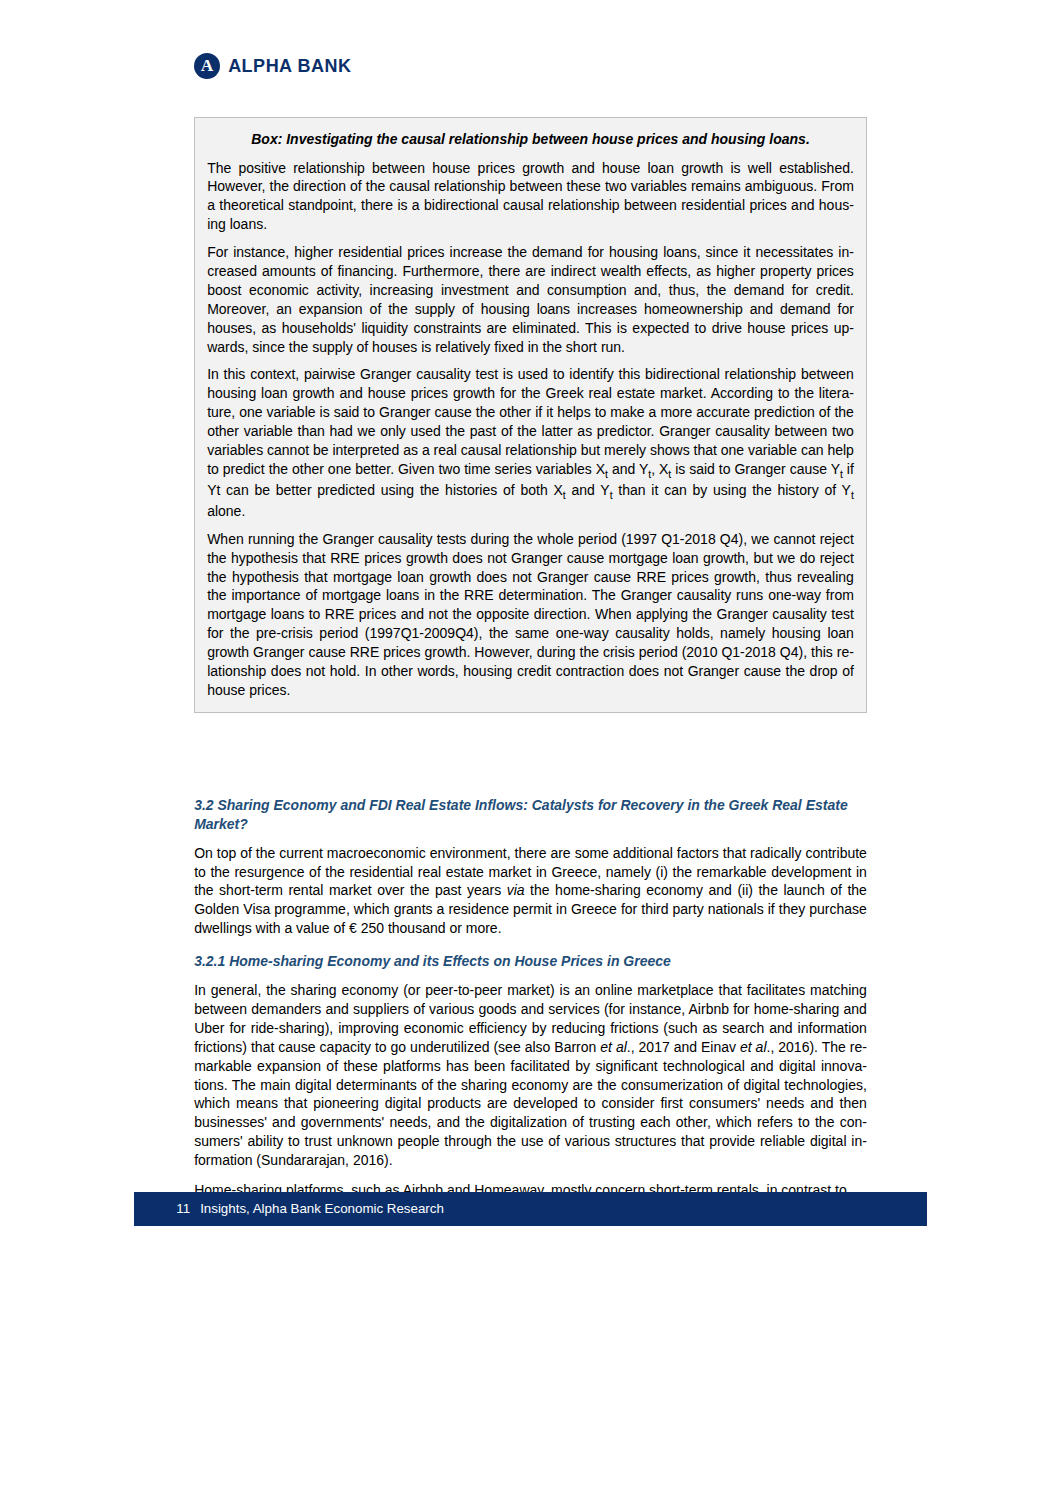A
ALPHA BANK
Box: Investigating the causal relationship between house prices and housing loans.
The positive relationship between house prices growth and house loan growth is well established. However, the direction of the causal relationship between these two variables remains ambiguous. From a theoretical standpoint, there is a bidirectional causal relationship between residential prices and housing loans.
For instance, higher residential prices increase the demand for housing loans, since it necessitates increased amounts of financing. Furthermore, there are indirect wealth effects, as higher property prices boost economic activity, increasing investment and consumption and, thus, the demand for credit. Moreover, an expansion of the supply of housing loans increases homeownership and demand for houses, as households' liquidity constraints are eliminated. This is expected to drive house prices upwards, since the supply of houses is relatively fixed in the short run.
In this context, pairwise Granger causality test is used to identify this bidirectional relationship between housing loan growth and house prices growth for the Greek real estate market. According to the literature, one variable is said to Granger cause the other if it helps to make a more accurate prediction of the other variable than had we only used the past of the latter as predictor. Granger causality between two variables cannot be interpreted as a real causal relationship but merely shows that one variable can help to predict the other one better. Given two time series variables Xt and Yt, Xt is said to Granger cause Yt if Yt can be better predicted using the histories of both Xt and Yt than it can by using the history of Yt alone.
When running the Granger causality tests during the whole period (1997 Q1-2018 Q4), we cannot reject the hypothesis that RRE prices growth does not Granger cause mortgage loan growth, but we do reject the hypothesis that mortgage loan growth does not Granger cause RRE prices growth, thus revealing the importance of mortgage loans in the RRE determination. The Granger causality runs one-way from mortgage loans to RRE prices and not the opposite direction. When applying the Granger causality test for the pre-crisis period (1997Q1-2009Q4), the same one-way causality holds, namely housing loan growth Granger cause RRE prices growth. However, during the crisis period (2010 Q1-2018 Q4), this relationship does not hold. In other words, housing credit contraction does not Granger cause the drop of house prices.
3.2 Sharing Economy and FDI Real Estate Inflows: Catalysts for Recovery in the Greek Real Estate Market?
On top of the current macroeconomic environment, there are some additional factors that radically contribute to the resurgence of the residential real estate market in Greece, namely (i) the remarkable development in the short-term rental market over the past years via the home-sharing economy and (ii) the launch of the Golden Visa programme, which grants a residence permit in Greece for third party nationals if they purchase dwellings with a value of € 250 thousand or more.
3.2.1 Home-sharing Economy and its Effects on House Prices in Greece
In general, the sharing economy (or peer-to-peer market) is an online marketplace that facilitates matching between demanders and suppliers of various goods and services (for instance, Airbnb for home-sharing and Uber for ride-sharing), improving economic efficiency by reducing frictions (such as search and information frictions) that cause capacity to go underutilized (see also Barron et al., 2017 and Einav et al., 2016). The remarkable expansion of these platforms has been facilitated by significant technological and digital innovations. The main digital determinants of the sharing economy are the consumerization of digital technologies, which means that pioneering digital products are developed to consider first consumers' needs and then businesses' and governments' needs, and the digitalization of trusting each other, which refers to the consumers' ability to trust unknown people through the use of various structures that provide reliable digital information (Sundararajan, 2016).
Home-sharing platforms, such as Airbnb and Homeaway, mostly concern short-term rentals, in contrast to
11
Insights, Alpha Bank Economic Research